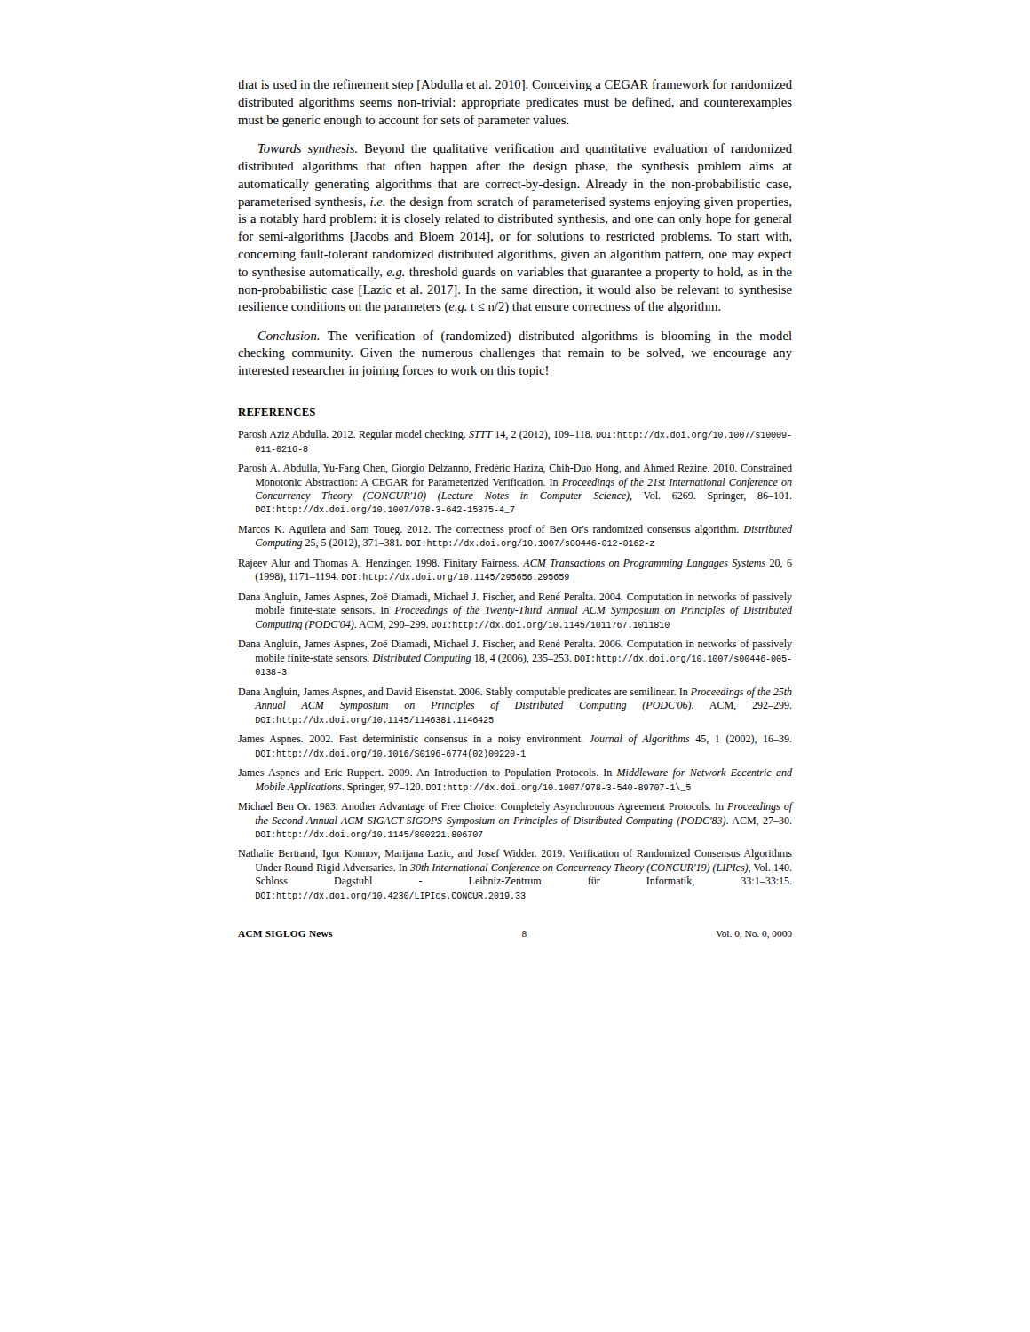that is used in the refinement step [Abdulla et al. 2010]. Conceiving a CEGAR framework for randomized distributed algorithms seems non-trivial: appropriate predicates must be defined, and counterexamples must be generic enough to account for sets of parameter values.
Towards synthesis. Beyond the qualitative verification and quantitative evaluation of randomized distributed algorithms that often happen after the design phase, the synthesis problem aims at automatically generating algorithms that are correct-by-design. Already in the non-probabilistic case, parameterised synthesis, i.e. the design from scratch of parameterised systems enjoying given properties, is a notably hard problem: it is closely related to distributed synthesis, and one can only hope for general for semi-algorithms [Jacobs and Bloem 2014], or for solutions to restricted problems. To start with, concerning fault-tolerant randomized distributed algorithms, given an algorithm pattern, one may expect to synthesise automatically, e.g. threshold guards on variables that guarantee a property to hold, as in the non-probabilistic case [Lazic et al. 2017]. In the same direction, it would also be relevant to synthesise resilience conditions on the parameters (e.g. t ≤ n/2) that ensure correctness of the algorithm.
Conclusion. The verification of (randomized) distributed algorithms is blooming in the model checking community. Given the numerous challenges that remain to be solved, we encourage any interested researcher in joining forces to work on this topic!
REFERENCES
Parosh Aziz Abdulla. 2012. Regular model checking. STTT 14, 2 (2012), 109–118. DOI:http://dx.doi.org/10.1007/s10009-011-0216-8
Parosh A. Abdulla, Yu-Fang Chen, Giorgio Delzanno, Frédéric Haziza, Chih-Duo Hong, and Ahmed Rezine. 2010. Constrained Monotonic Abstraction: A CEGAR for Parameterized Verification. In Proceedings of the 21st International Conference on Concurrency Theory (CONCUR'10) (Lecture Notes in Computer Science), Vol. 6269. Springer, 86–101. DOI:http://dx.doi.org/10.1007/978-3-642-15375-4_7
Marcos K. Aguilera and Sam Toueg. 2012. The correctness proof of Ben Or's randomized consensus algorithm. Distributed Computing 25, 5 (2012), 371–381. DOI:http://dx.doi.org/10.1007/s00446-012-0162-z
Rajeev Alur and Thomas A. Henzinger. 1998. Finitary Fairness. ACM Transactions on Programming Langages Systems 20, 6 (1998), 1171–1194. DOI:http://dx.doi.org/10.1145/295656.295659
Dana Angluin, James Aspnes, Zoë Diamadi, Michael J. Fischer, and René Peralta. 2004. Computation in networks of passively mobile finite-state sensors. In Proceedings of the Twenty-Third Annual ACM Symposium on Principles of Distributed Computing (PODC'04). ACM, 290–299. DOI:http://dx.doi.org/10.1145/1011767.1011810
Dana Angluin, James Aspnes, Zoë Diamadi, Michael J. Fischer, and René Peralta. 2006. Computation in networks of passively mobile finite-state sensors. Distributed Computing 18, 4 (2006), 235–253. DOI:http://dx.doi.org/10.1007/s00446-005-0138-3
Dana Angluin, James Aspnes, and David Eisenstat. 2006. Stably computable predicates are semilinear. In Proceedings of the 25th Annual ACM Symposium on Principles of Distributed Computing (PODC'06). ACM, 292–299. DOI:http://dx.doi.org/10.1145/1146381.1146425
James Aspnes. 2002. Fast deterministic consensus in a noisy environment. Journal of Algorithms 45, 1 (2002), 16–39. DOI:http://dx.doi.org/10.1016/S0196-6774(02)00220-1
James Aspnes and Eric Ruppert. 2009. An Introduction to Population Protocols. In Middleware for Network Eccentric and Mobile Applications. Springer, 97–120. DOI:http://dx.doi.org/10.1007/978-3-540-89707-1\_5
Michael Ben Or. 1983. Another Advantage of Free Choice: Completely Asynchronous Agreement Protocols. In Proceedings of the Second Annual ACM SIGACT-SIGOPS Symposium on Principles of Distributed Computing (PODC'83). ACM, 27–30. DOI:http://dx.doi.org/10.1145/800221.806707
Nathalie Bertrand, Igor Konnov, Marijana Lazic, and Josef Widder. 2019. Verification of Randomized Consensus Algorithms Under Round-Rigid Adversaries. In 30th International Conference on Concurrency Theory (CONCUR'19) (LIPIcs), Vol. 140. Schloss Dagstuhl - Leibniz-Zentrum für Informatik, 33:1–33:15. DOI:http://dx.doi.org/10.4230/LIPIcs.CONCUR.2019.33
ACM SIGLOG News
8
Vol. 0, No. 0, 0000